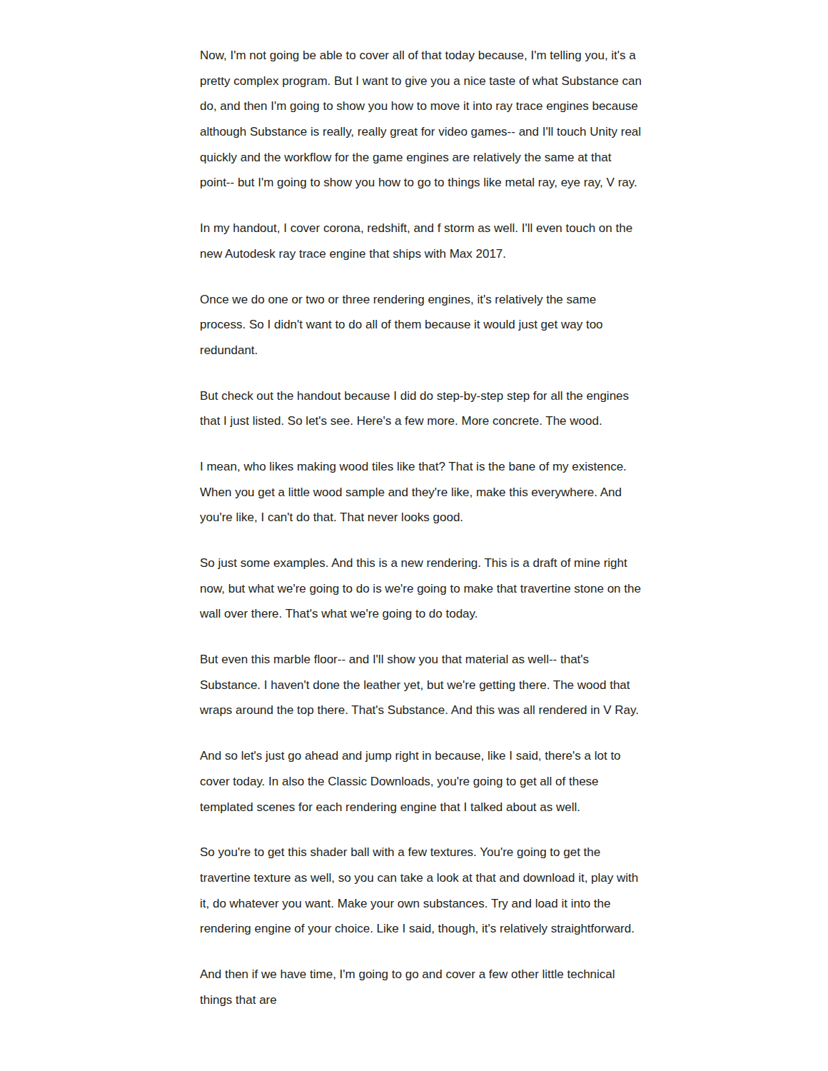Now, I'm not going be able to cover all of that today because, I'm telling you, it's a pretty complex program. But I want to give you a nice taste of what Substance can do, and then I'm going to show you how to move it into ray trace engines because although Substance is really, really great for video games-- and I'll touch Unity real quickly and the workflow for the game engines are relatively the same at that point-- but I'm going to show you how to go to things like metal ray, eye ray, V ray.
In my handout, I cover corona, redshift, and f storm as well. I'll even touch on the new Autodesk ray trace engine that ships with Max 2017.
Once we do one or two or three rendering engines, it's relatively the same process. So I didn't want to do all of them because it would just get way too redundant.
But check out the handout because I did do step-by-step step for all the engines that I just listed. So let's see. Here's a few more. More concrete. The wood.
I mean, who likes making wood tiles like that? That is the bane of my existence. When you get a little wood sample and they're like, make this everywhere. And you're like, I can't do that. That never looks good.
So just some examples. And this is a new rendering. This is a draft of mine right now, but what we're going to do is we're going to make that travertine stone on the wall over there. That's what we're going to do today.
But even this marble floor-- and I'll show you that material as well-- that's Substance. I haven't done the leather yet, but we're getting there. The wood that wraps around the top there. That's Substance. And this was all rendered in V Ray.
And so let's just go ahead and jump right in because, like I said, there's a lot to cover today. In also the Classic Downloads, you're going to get all of these templated scenes for each rendering engine that I talked about as well.
So you're to get this shader ball with a few textures. You're going to get the travertine texture as well, so you can take a look at that and download it, play with it, do whatever you want. Make your own substances. Try and load it into the rendering engine of your choice. Like I said, though, it's relatively straightforward.
And then if we have time, I'm going to go and cover a few other little technical things that are